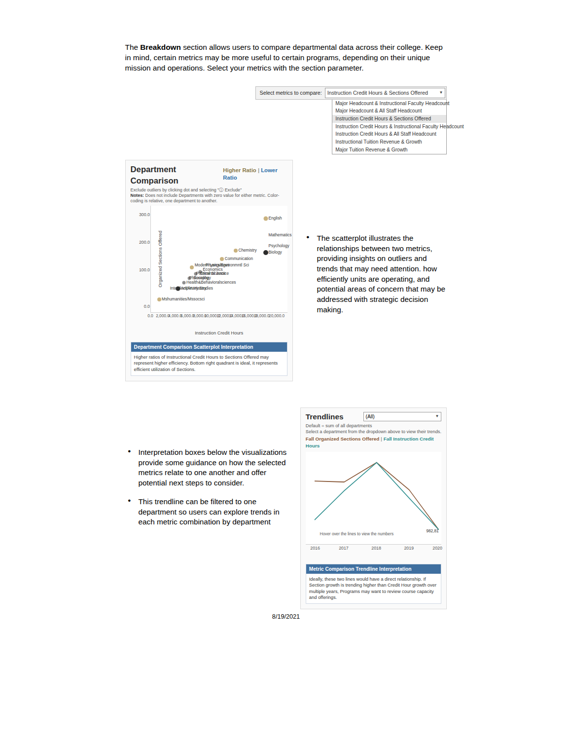The Breakdown section allows users to compare departmental data across their college. Keep in mind, certain metrics may be more useful to certain programs, depending on their unique mission and operations. Select your metrics with the section parameter.
Select metrics to compare:
Instruction Credit Hours & Sections Offered▼
Major Headcount & Instructional Faculty Headcount
Major Headcount & All Staff Headcount
Instruction Credit Hours & Sections Offered
Instruction Credit Hours & Instructional Faculty Headcount
Instruction Credit Hours & All Staff Headcount
Instructional Tuition Revenue & Growth
Major Tuition Revenue & Growth
Department Comparison Higher Ratio | Lower Ratio
Exclude outliers by clicking dot and selecting "ⓘ Exclude"
Notes: Does not include Departments with zero value for either metric. Color-coding is relative, one department to another.
Organized Sections Offered
300.0
200.0
100.0
0.0
English
Mathematics
Psychology
Biology
Chemistry
Communication
Modern Languages
Physics/Environmntl Sci
Economics
Political Science
Criminal Justice
Philosophy
Sociology
Health&Behavioralsciences
Interdisciplinary Studies
Art/Art History
Mshumanities/Mssocsci
0.0 2,000.0 4,000.0 6,000.0 8,000.0 10,000.0 12,000.0 14,000.0 16,000.0 18,000.0 20,000.0
Instruction Credit Hours
Department Comparison Scatterplot Interpretation
Higher ratios of Instructional Credit Hours to Sections Offered may represent higher efficiency. Bottom right quadrant is ideal, it represents efficient utilization of Sections.
The scatterplot illustrates the relationships between two metrics, providing insights on outliers and trends that may need attention. how efficiently units are operating, and potential areas of concern that may be addressed with strategic decision making.
Interpretation boxes below the visualizations provide some guidance on how the selected metrics relate to one another and offer potential next steps to consider.
This trendline can be filtered to one department so users can explore trends in each metric combination by department
Trendlines
(All)▼
Default = sum of all departments
Select a department from the dropdown above to view their trends.
Fall Organized Sections Offered | Fall Instruction Credit Hours
Hover over the lines to view the numbers
982,81
2016 2017 2018 2019 2020
Metric Comparison Trendline Interpretation
Ideally, these two lines would have a direct relationship. If Section growth is trending higher than Credit Hour growth over multiple years, Programs may want to review course capacity and offerings.
8/19/2021